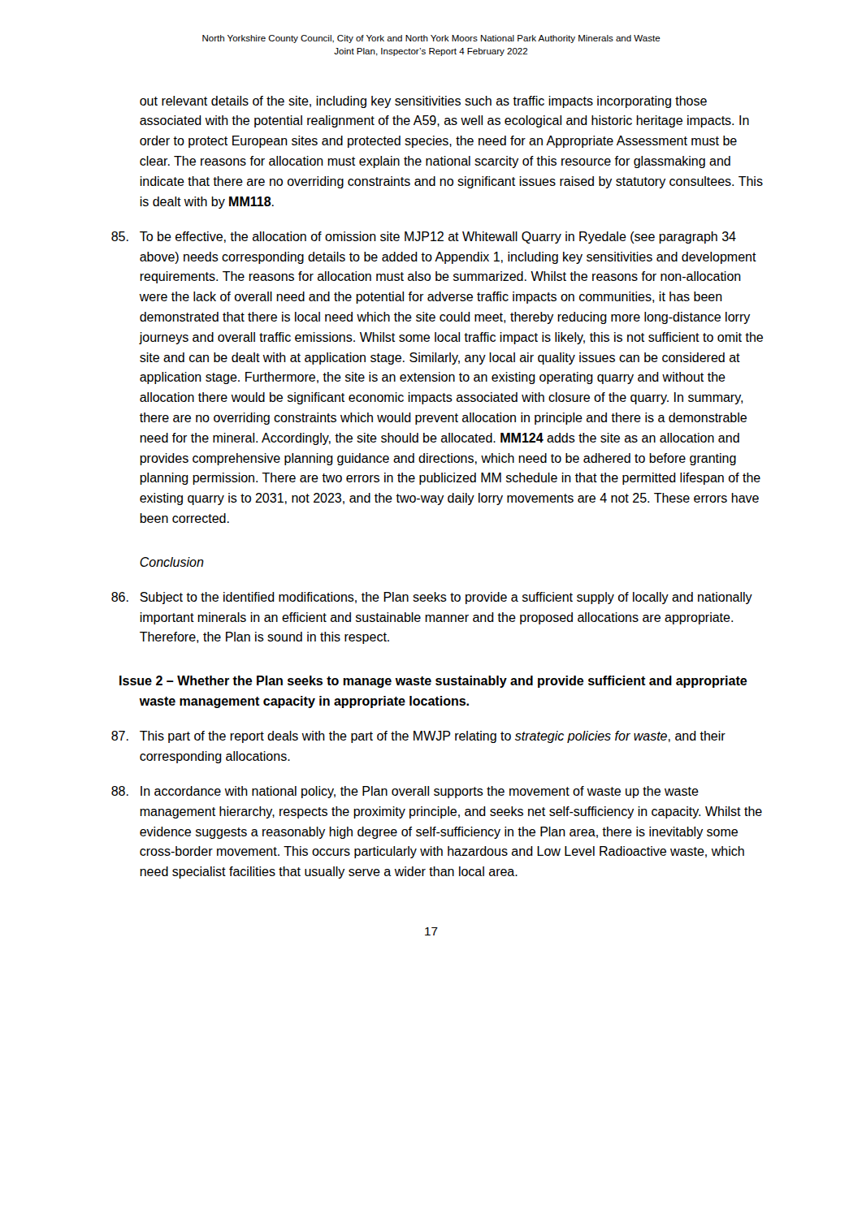North Yorkshire County Council, City of York and North York Moors National Park Authority Minerals and Waste
Joint Plan, Inspector’s Report 4 February 2022
out relevant details of the site, including key sensitivities such as traffic impacts incorporating those associated with the potential realignment of the A59, as well as ecological and historic heritage impacts. In order to protect European sites and protected species, the need for an Appropriate Assessment must be clear. The reasons for allocation must explain the national scarcity of this resource for glassmaking and indicate that there are no overriding constraints and no significant issues raised by statutory consultees. This is dealt with by MM118.
85. To be effective, the allocation of omission site MJP12 at Whitewall Quarry in Ryedale (see paragraph 34 above) needs corresponding details to be added to Appendix 1, including key sensitivities and development requirements. The reasons for allocation must also be summarized. Whilst the reasons for non-allocation were the lack of overall need and the potential for adverse traffic impacts on communities, it has been demonstrated that there is local need which the site could meet, thereby reducing more long-distance lorry journeys and overall traffic emissions. Whilst some local traffic impact is likely, this is not sufficient to omit the site and can be dealt with at application stage. Similarly, any local air quality issues can be considered at application stage. Furthermore, the site is an extension to an existing operating quarry and without the allocation there would be significant economic impacts associated with closure of the quarry. In summary, there are no overriding constraints which would prevent allocation in principle and there is a demonstrable need for the mineral. Accordingly, the site should be allocated. MM124 adds the site as an allocation and provides comprehensive planning guidance and directions, which need to be adhered to before granting planning permission. There are two errors in the publicized MM schedule in that the permitted lifespan of the existing quarry is to 2031, not 2023, and the two-way daily lorry movements are 4 not 25. These errors have been corrected.
Conclusion
86. Subject to the identified modifications, the Plan seeks to provide a sufficient supply of locally and nationally important minerals in an efficient and sustainable manner and the proposed allocations are appropriate. Therefore, the Plan is sound in this respect.
Issue 2 – Whether the Plan seeks to manage waste sustainably and provide sufficient and appropriate waste management capacity in appropriate locations.
87. This part of the report deals with the part of the MWJP relating to strategic policies for waste, and their corresponding allocations.
88. In accordance with national policy, the Plan overall supports the movement of waste up the waste management hierarchy, respects the proximity principle, and seeks net self-sufficiency in capacity. Whilst the evidence suggests a reasonably high degree of self-sufficiency in the Plan area, there is inevitably some cross-border movement. This occurs particularly with hazardous and Low Level Radioactive waste, which need specialist facilities that usually serve a wider than local area.
17